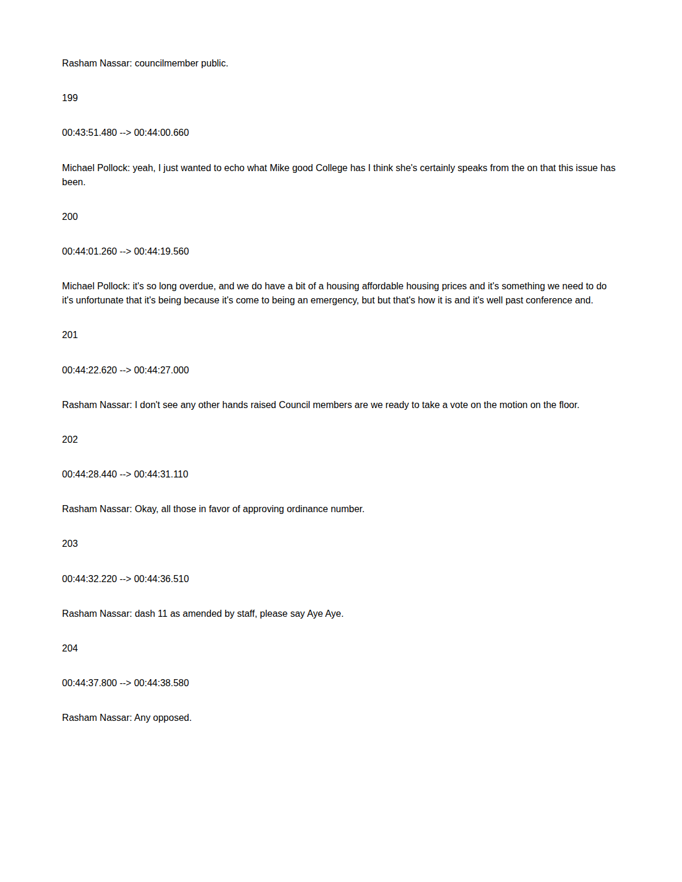Rasham Nassar: councilmember public.
199
00:43:51.480 --> 00:44:00.660
Michael Pollock: yeah, I just wanted to echo what Mike good College has I think she's certainly speaks from the on that this issue has been.
200
00:44:01.260 --> 00:44:19.560
Michael Pollock: it's so long overdue, and we do have a bit of a housing affordable housing prices and it's something we need to do it's unfortunate that it's being because it's come to being an emergency, but but that's how it is and it's well past conference and.
201
00:44:22.620 --> 00:44:27.000
Rasham Nassar: I don't see any other hands raised Council members are we ready to take a vote on the motion on the floor.
202
00:44:28.440 --> 00:44:31.110
Rasham Nassar: Okay, all those in favor of approving ordinance number.
203
00:44:32.220 --> 00:44:36.510
Rasham Nassar: dash 11 as amended by staff, please say Aye Aye.
204
00:44:37.800 --> 00:44:38.580
Rasham Nassar: Any opposed.